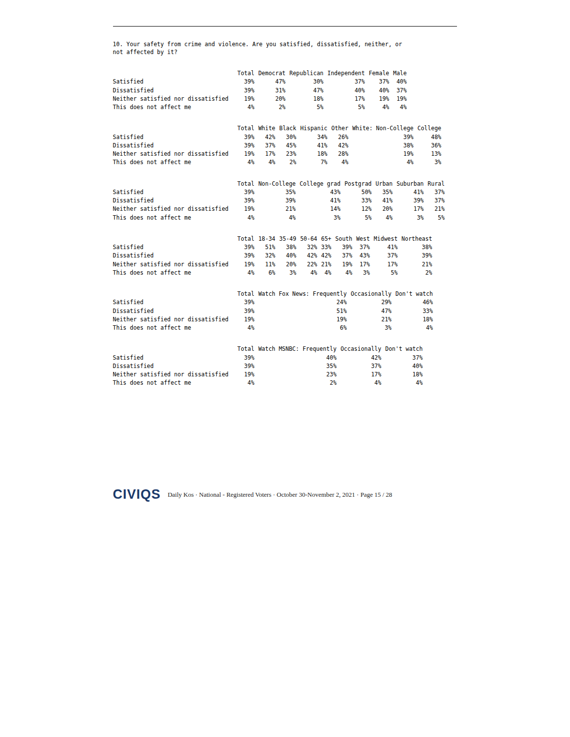10. Your safety from crime and violence. Are you satisfied, dissatisfied, neither, or not affected by it?
| | Total | Democrat | Republican | Independent | Female | Male |
| --- | --- | --- | --- | --- | --- | --- |
| Satisfied | 39% | 47% | 30% | 37% | 37% | 40% |
| Dissatisfied | 39% | 31% | 47% | 40% | 40% | 37% |
| Neither satisfied nor dissatisfied | 19% | 20% | 18% | 17% | 19% | 19% |
| This does not affect me | 4% | 2% | 5% | 5% | 4% | 4% |
| | Total | White | Black | Hispanic | Other | White: Non-College | College |
| --- | --- | --- | --- | --- | --- | --- | --- |
| Satisfied | 39% | 42% | 30% | 34% | 26% | 39% | 48% |
| Dissatisfied | 39% | 37% | 45% | 41% | 42% | 38% | 36% |
| Neither satisfied nor dissatisfied | 19% | 17% | 23% | 18% | 28% | 19% | 13% |
| This does not affect me | 4% | 4% | 2% | 7% | 4% | 4% | 3% |
| | Total | Non-College | College grad | Postgrad | Urban | Suburban | Rural |
| --- | --- | --- | --- | --- | --- | --- | --- |
| Satisfied | 39% | 35% | 43% | 50% | 35% | 41% | 37% |
| Dissatisfied | 39% | 39% | 41% | 33% | 41% | 39% | 37% |
| Neither satisfied nor dissatisfied | 19% | 21% | 14% | 12% | 20% | 17% | 21% |
| This does not affect me | 4% | 4% | 3% | 5% | 4% | 3% | 5% |
| | Total | 18-34 | 35-49 | 50-64 | 65+ | South | West | Midwest | Northeast |
| --- | --- | --- | --- | --- | --- | --- | --- | --- | --- |
| Satisfied | 39% | 51% | 38% | 32% | 33% | 39% | 37% | 41% | 38% |
| Dissatisfied | 39% | 32% | 40% | 42% | 42% | 37% | 43% | 37% | 39% |
| Neither satisfied nor dissatisfied | 19% | 11% | 20% | 22% | 21% | 19% | 17% | 17% | 21% |
| This does not affect me | 4% | 6% | 3% | 4% | 4% | 4% | 3% | 5% | 2% |
| | Total | Watch Fox News: Frequently | Occasionally | Don't watch |
| --- | --- | --- | --- | --- |
| Satisfied | 39% | 24% | 29% | 46% |
| Dissatisfied | 39% | 51% | 47% | 33% |
| Neither satisfied nor dissatisfied | 19% | 19% | 21% | 18% |
| This does not affect me | 4% | 6% | 3% | 4% |
| | Total | Watch MSNBC: Frequently | Occasionally | Don't watch |
| --- | --- | --- | --- | --- |
| Satisfied | 39% | 40% | 42% | 37% |
| Dissatisfied | 39% | 35% | 37% | 40% |
| Neither satisfied nor dissatisfied | 19% | 23% | 17% | 18% |
| This does not affect me | 4% | 2% | 4% | 4% |
CIVIQS
Daily Kos · National - Registered Voters · October 30-November 2, 2021 · Page 15 / 28